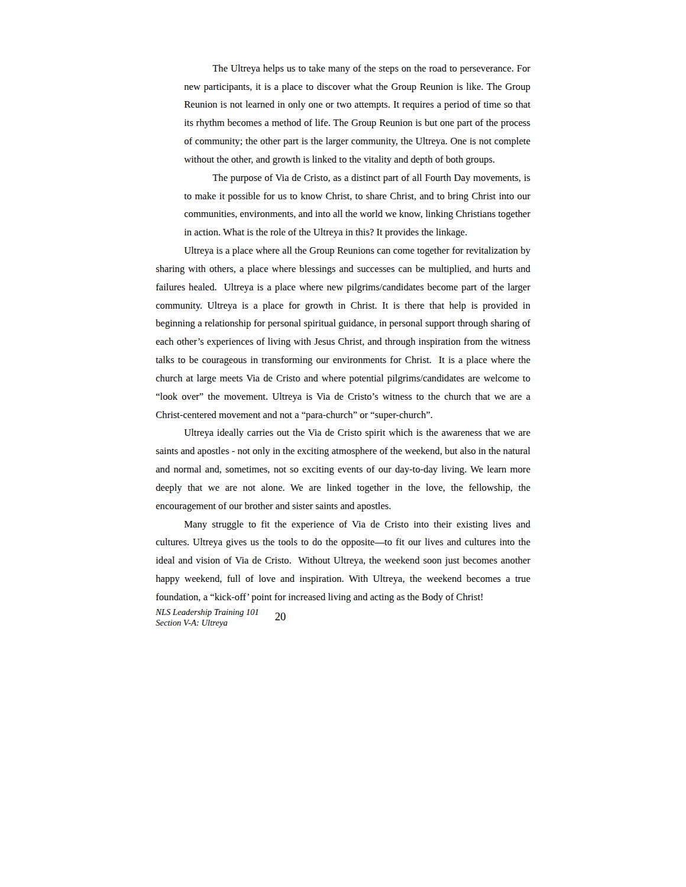The Ultreya helps us to take many of the steps on the road to perseverance. For new participants, it is a place to discover what the Group Reunion is like. The Group Reunion is not learned in only one or two attempts. It requires a period of time so that its rhythm becomes a method of life. The Group Reunion is but one part of the process of community; the other part is the larger community, the Ultreya. One is not complete without the other, and growth is linked to the vitality and depth of both groups.
The purpose of Via de Cristo, as a distinct part of all Fourth Day movements, is to make it possible for us to know Christ, to share Christ, and to bring Christ into our communities, environments, and into all the world we know, linking Christians together in action. What is the role of the Ultreya in this? It provides the linkage.
Ultreya is a place where all the Group Reunions can come together for revitalization by sharing with others, a place where blessings and successes can be multiplied, and hurts and failures healed. Ultreya is a place where new pilgrims/candidates become part of the larger community. Ultreya is a place for growth in Christ. It is there that help is provided in beginning a relationship for personal spiritual guidance, in personal support through sharing of each other’s experiences of living with Jesus Christ, and through inspiration from the witness talks to be courageous in transforming our environments for Christ. It is a place where the church at large meets Via de Cristo and where potential pilgrims/candidates are welcome to “look over” the movement. Ultreya is Via de Cristo’s witness to the church that we are a Christ-centered movement and not a “para-church” or “super-church”.
Ultreya ideally carries out the Via de Cristo spirit which is the awareness that we are saints and apostles - not only in the exciting atmosphere of the weekend, but also in the natural and normal and, sometimes, not so exciting events of our day-to-day living. We learn more deeply that we are not alone. We are linked together in the love, the fellowship, the encouragement of our brother and sister saints and apostles.
Many struggle to fit the experience of Via de Cristo into their existing lives and cultures. Ultreya gives us the tools to do the opposite—to fit our lives and cultures into the ideal and vision of Via de Cristo. Without Ultreya, the weekend soon just becomes another happy weekend, full of love and inspiration. With Ultreya, the weekend becomes a true foundation, a “kick-off’ point for increased living and acting as the Body of Christ!
NLS Leadership Training 101
Section V-A: Ultreya
20